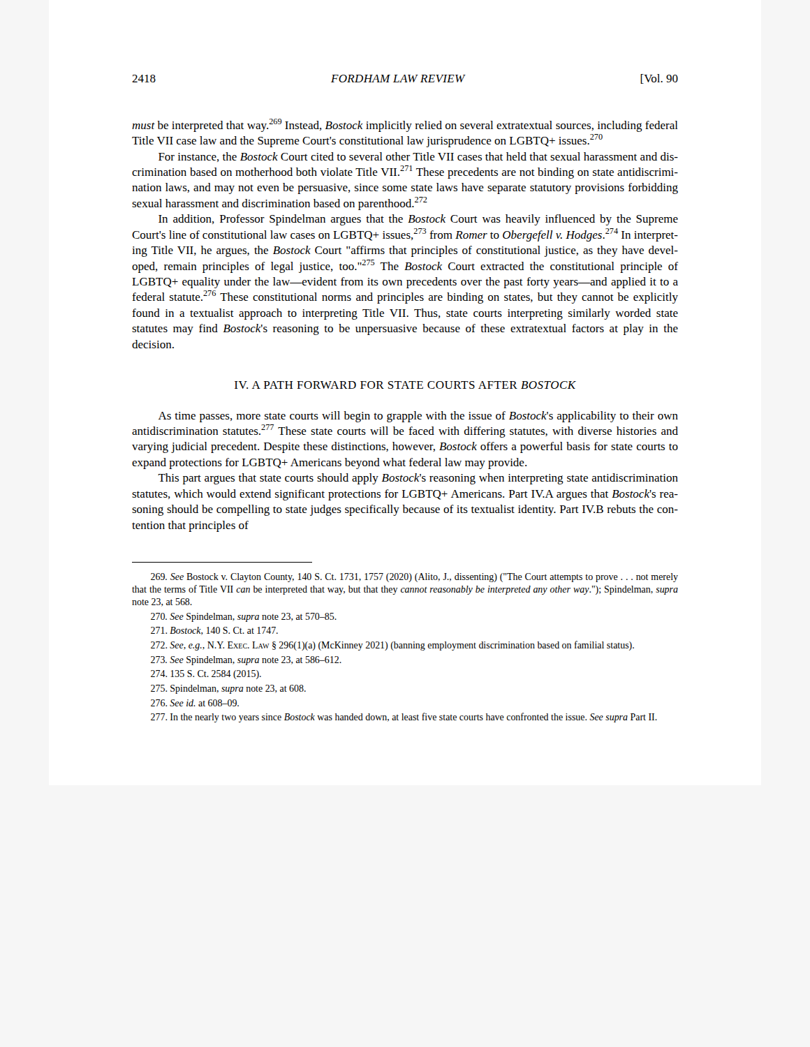2418 Fordham Law Review [Vol. 90
must be interpreted that way.269 Instead, Bostock implicitly relied on several extratextual sources, including federal Title VII case law and the Supreme Court's constitutional law jurisprudence on LGBTQ+ issues.270
For instance, the Bostock Court cited to several other Title VII cases that held that sexual harassment and discrimination based on motherhood both violate Title VII.271 These precedents are not binding on state antidiscrimination laws, and may not even be persuasive, since some state laws have separate statutory provisions forbidding sexual harassment and discrimination based on parenthood.272
In addition, Professor Spindelman argues that the Bostock Court was heavily influenced by the Supreme Court's line of constitutional law cases on LGBTQ+ issues,273 from Romer to Obergefell v. Hodges.274 In interpreting Title VII, he argues, the Bostock Court "affirms that principles of constitutional justice, as they have developed, remain principles of legal justice, too."275 The Bostock Court extracted the constitutional principle of LGBTQ+ equality under the law—evident from its own precedents over the past forty years—and applied it to a federal statute.276 These constitutional norms and principles are binding on states, but they cannot be explicitly found in a textualist approach to interpreting Title VII. Thus, state courts interpreting similarly worded state statutes may find Bostock's reasoning to be unpersuasive because of these extratextual factors at play in the decision.
IV. A Path Forward for State Courts After Bostock
As time passes, more state courts will begin to grapple with the issue of Bostock's applicability to their own antidiscrimination statutes.277 These state courts will be faced with differing statutes, with diverse histories and varying judicial precedent. Despite these distinctions, however, Bostock offers a powerful basis for state courts to expand protections for LGBTQ+ Americans beyond what federal law may provide.
This part argues that state courts should apply Bostock's reasoning when interpreting state antidiscrimination statutes, which would extend significant protections for LGBTQ+ Americans. Part IV.A argues that Bostock's reasoning should be compelling to state judges specifically because of its textualist identity. Part IV.B rebuts the contention that principles of
269. See Bostock v. Clayton County, 140 S. Ct. 1731, 1757 (2020) (Alito, J., dissenting) ("The Court attempts to prove . . . not merely that the terms of Title VII can be interpreted that way, but that they cannot reasonably be interpreted any other way."); Spindelman, supra note 23, at 568.
270. See Spindelman, supra note 23, at 570–85.
271. Bostock, 140 S. Ct. at 1747.
272. See, e.g., N.Y. Exec. Law § 296(1)(a) (McKinney 2021) (banning employment discrimination based on familial status).
273. See Spindelman, supra note 23, at 586–612.
274. 135 S. Ct. 2584 (2015).
275. Spindelman, supra note 23, at 608.
276. See id. at 608–09.
277. In the nearly two years since Bostock was handed down, at least five state courts have confronted the issue. See supra Part II.